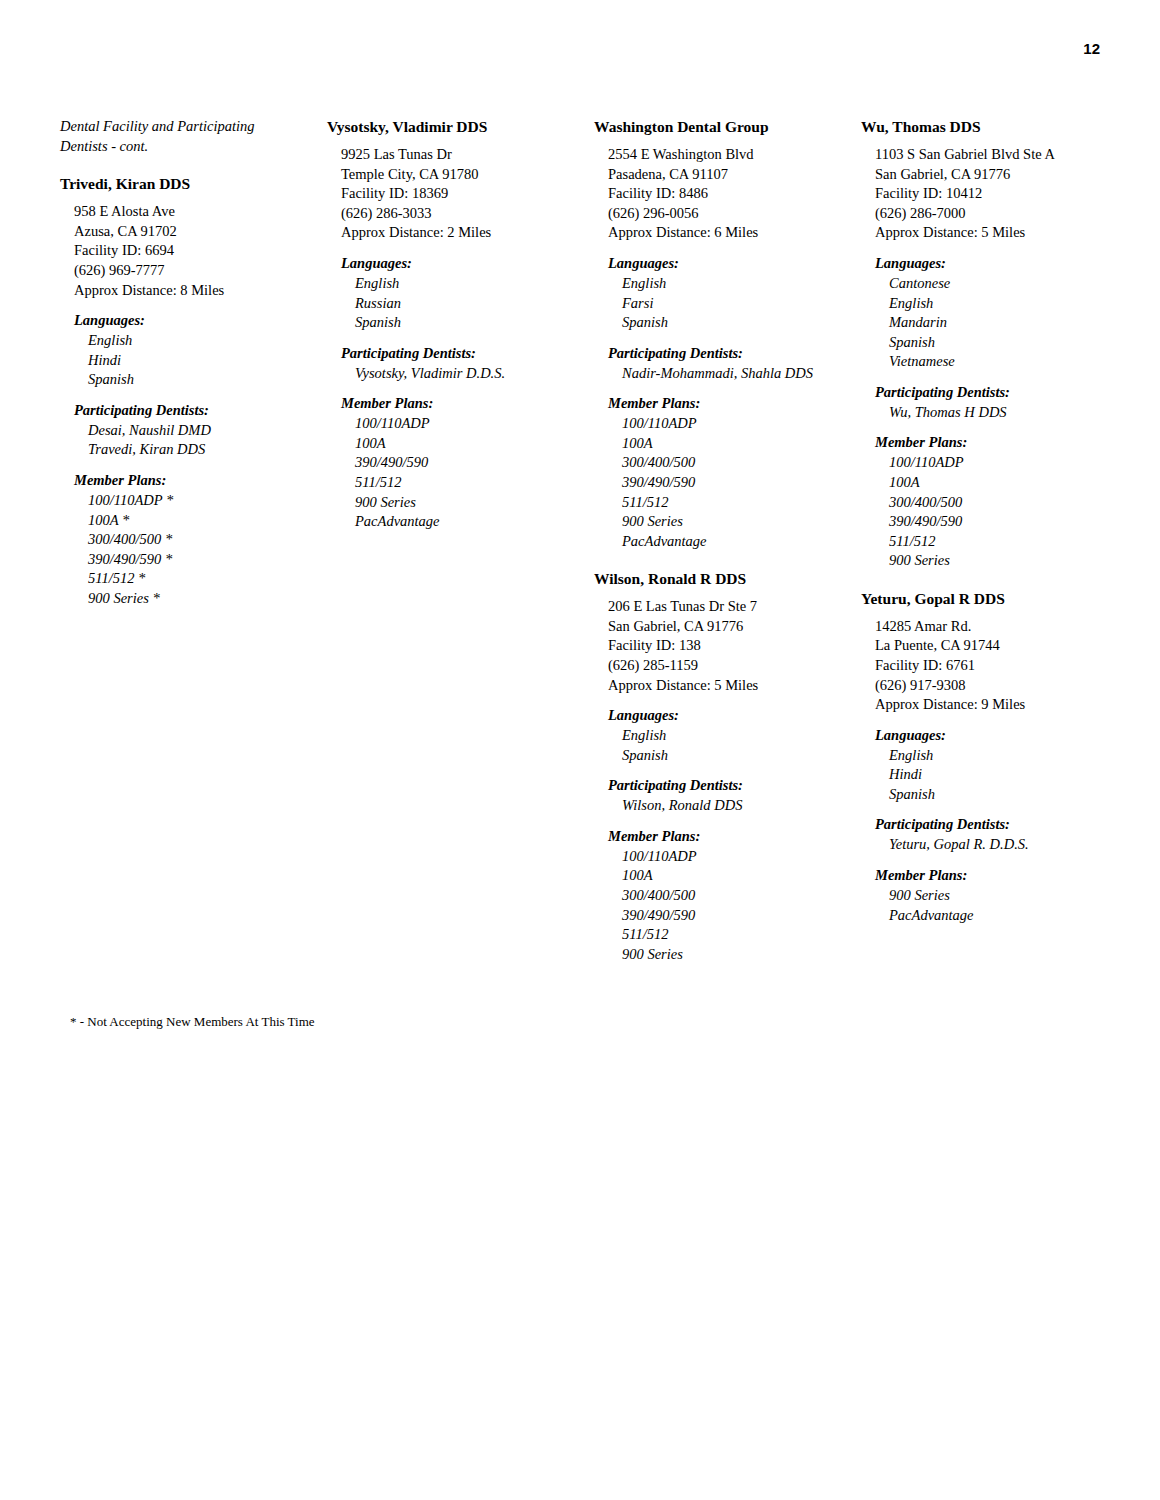12
Dental Facility and Participating Dentists - cont.
Trivedi, Kiran DDS
958 E Alosta Ave
Azusa, CA 91702
Facility ID: 6694
(626) 969-7777
Approx Distance: 8 Miles
Languages:
English
Hindi
Spanish
Participating Dentists:
Desai, Naushil DMD
Travedi, Kiran DDS
Member Plans:
100/110ADP *
100A *
300/400/500 *
390/490/590 *
511/512 *
900 Series *
Vysotsky, Vladimir DDS
9925 Las Tunas Dr
Temple City, CA 91780
Facility ID: 18369
(626) 286-3033
Approx Distance: 2 Miles
Languages:
English
Russian
Spanish
Participating Dentists:
Vysotsky, Vladimir D.D.S.
Member Plans:
100/110ADP
100A
390/490/590
511/512
900 Series
PacAdvantage
Washington Dental Group
2554 E Washington Blvd
Pasadena, CA 91107
Facility ID: 8486
(626) 296-0056
Approx Distance: 6 Miles
Languages:
English
Farsi
Spanish
Participating Dentists:
Nadir-Mohammadi, Shahla DDS
Member Plans:
100/110ADP
100A
300/400/500
390/490/590
511/512
900 Series
PacAdvantage
Wilson, Ronald R DDS
206 E Las Tunas Dr Ste 7
San Gabriel, CA 91776
Facility ID: 138
(626) 285-1159
Approx Distance: 5 Miles
Languages:
English
Spanish
Participating Dentists:
Wilson, Ronald DDS
Member Plans:
100/110ADP
100A
300/400/500
390/490/590
511/512
900 Series
Wu, Thomas DDS
1103 S San Gabriel Blvd Ste A
San Gabriel, CA 91776
Facility ID: 10412
(626) 286-7000
Approx Distance: 5 Miles
Languages:
Cantonese
English
Mandarin
Spanish
Vietnamese
Participating Dentists:
Wu, Thomas H DDS
Member Plans:
100/110ADP
100A
300/400/500
390/490/590
511/512
900 Series
Yeturu, Gopal R DDS
14285 Amar Rd.
La Puente, CA 91744
Facility ID: 6761
(626) 917-9308
Approx Distance: 9 Miles
Languages:
English
Hindi
Spanish
Participating Dentists:
Yeturu, Gopal R. D.D.S.
Member Plans:
900 Series
PacAdvantage
* - Not Accepting New Members At This Time